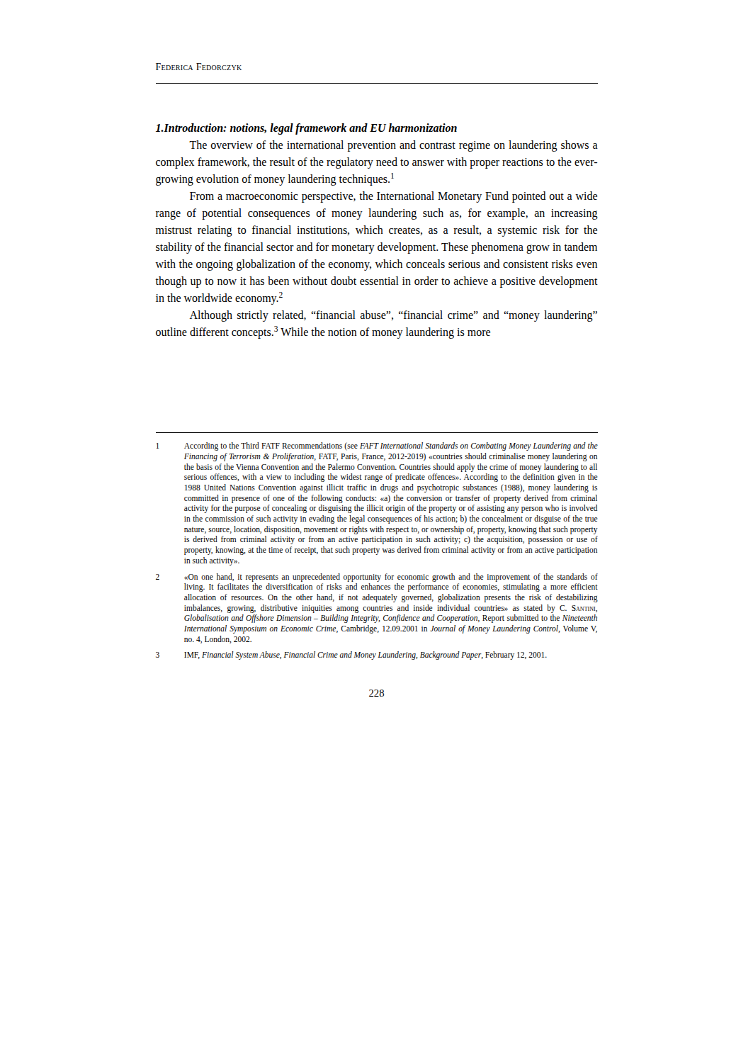Federica Fedorczyk
1.Introduction: notions, legal framework and EU harmonization
The overview of the international prevention and contrast regime on laundering shows a complex framework, the result of the regulatory need to answer with proper reactions to the ever-growing evolution of money laundering techniques.1
From a macroeconomic perspective, the International Monetary Fund pointed out a wide range of potential consequences of money laundering such as, for example, an increasing mistrust relating to financial institutions, which creates, as a result, a systemic risk for the stability of the financial sector and for monetary development. These phenomena grow in tandem with the ongoing globalization of the economy, which conceals serious and consistent risks even though up to now it has been without doubt essential in order to achieve a positive development in the worldwide economy.2
Although strictly related, “financial abuse”, “financial crime” and “money laundering” outline different concepts.3 While the notion of money laundering is more
1
According to the Third FATF Recommendations (see FAFT International Standards on Combating Money Laundering and the Financing of Terrorism & Proliferation, FATF, Paris, France, 2012-2019) «countries should criminalise money laundering on the basis of the Vienna Convention and the Palermo Convention. Countries should apply the crime of money laundering to all serious offences, with a view to including the widest range of predicate offences». According to the definition given in the 1988 United Nations Convention against illicit traffic in drugs and psychotropic substances (1988), money laundering is committed in presence of one of the following conducts: «a) the conversion or transfer of property derived from criminal activity for the purpose of concealing or disguising the illicit origin of the property or of assisting any person who is involved in the commission of such activity in evading the legal consequences of his action; b) the concealment or disguise of the true nature, source, location, disposition, movement or rights with respect to, or ownership of, property, knowing that such property is derived from criminal activity or from an active participation in such activity; c) the acquisition, possession or use of property, knowing, at the time of receipt, that such property was derived from criminal activity or from an active participation in such activity».
2
«On one hand, it represents an unprecedented opportunity for economic growth and the improvement of the standards of living. It facilitates the diversification of risks and enhances the performance of economies, stimulating a more efficient allocation of resources. On the other hand, if not adequately governed, globalization presents the risk of destabilizing imbalances, growing, distributive iniquities among countries and inside individual countries» as stated by C. Santini, Globalisation and Offshore Dimension – Building Integrity, Confidence and Cooperation, Report submitted to the Nineteenth International Symposium on Economic Crime, Cambridge, 12.09.2001 in Journal of Money Laundering Control, Volume V, no. 4, London, 2002.
3
IMF, Financial System Abuse, Financial Crime and Money Laundering, Background Paper, February 12, 2001.
228